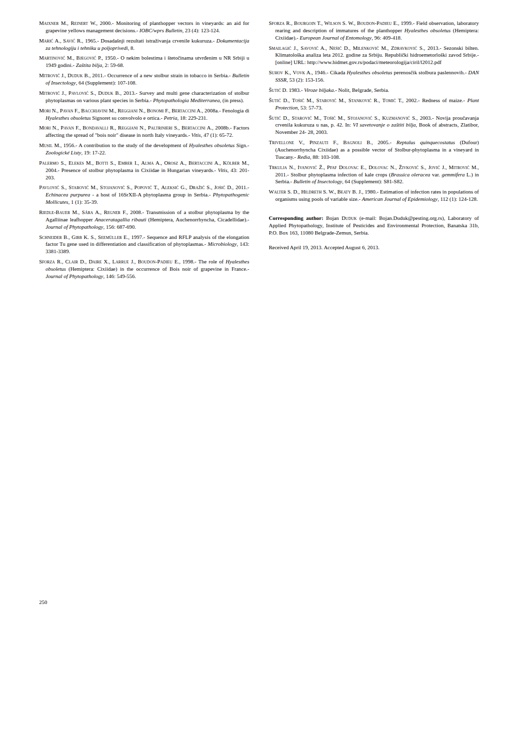Maixner M., Reinert W., 2000.- Monitoring of planthopper vectors in vineyards: an aid for grapevine yellows management decisions.- IOBC/wprs Bulletin, 23 (4): 123-124.
Marić A., Savić R., 1965.- Dosadašnji rezultati istraživanja crvenile kukuruza.- Dokumentacija za tehnologiju i tehniku u poljoprivedi, 8.
Martinović M., Bjegović P., 1950.- O nekim bolestima i štetočinama utvrđenim u NR Srbiji u 1949 godini.- Zaštita bilja, 2: 59-68.
Mitrović J., Duduk B., 2011.- Occurrence of a new stolbur strain in tobacco in Serbia.- Bulletin of Insectology, 64 (Supplement): 107-108.
Mitrović J., Pavlović S., Duduk B., 2013.- Survey and multi gene characterization of stolbur phytoplasmas on various plant species in Serbia.- Phytopathologia Mediterranea, (in press).
Mori N., Pavan F., Bacchiavini M., Reggiani N., Bonomi F., Bertaccini A., 2008a.- Fenologia di Hyalesthes obsoletus Signoret su convolvolo e ortica.- Petria, 18: 229-231.
Mori N., Pavan F., Bondavalli R., Reggiani N., Paltrinieri S., Bertaccini A., 2008b.- Factors affecting the spread of "bois noir" disease in north Italy vineyards.- Vitis, 47 (1): 65-72.
Musil M., 1956.- A contribution to the study of the development of Hyalesthes obsoletus Sign.- Zoologické Listy, 19: 17-22.
Palermo S., Elekes M., Botti S., Ember I., Alma A., Orosz A., Bertaccini A., Kölber M., 2004.- Presence of stolbur phytoplasma in Cixiidae in Hungarian vineyards.- Vitis, 43: 201-203.
Pavlović S., Starović M., Stojanović S., Popović T., Aleksić G., Dražić S., Jošić D., 2011.- Echinacea purpurea - a host of 16SrXII-A phytoplasma group in Serbia.- Phytopathogenic Mollicutes, 1 (1): 35-39.
Riedle-Bauer M., Sára A., Regner F., 2008.- Transmission of a stolbur phytoplasma by the Agalliinae leafhopper Anaceratagallia ribauti (Hemiptera, Auchenorrhyncha, Cicadellidae).- Journal of Phytopathology, 156: 687-690.
Schneider B., Gibb K. S., Seemüller E., 1997.- Sequence and RFLP analysis of the elongation factor Tu gene used in differentiation and classification of phytoplasmas.- Microbiology, 143: 3381-3389.
Sforza R., Clair D., Daire X., Larrue J., Boudon-Padieu E., 1998.- The role of Hyalesthes obsoletus (Hemiptera: Cixiidae) in the occurrence of Bois noir of grapevine in France.- Journal of Phytopathology, 146: 549-556.
Sforza R., Bourgoin T., Wilson S. W., Boudon-Padieu E., 1999.- Field observation, laboratory rearing and description of immatures of the planthopper Hyalesthes obsoletus (Hemiptera: Cixiidae).- European Journal of Entomology, 96: 409-418.
Smailagić J., Savović A., Nešić D., Milenković M., Zdravković S., 2013.- Sezonski bilten. Klimatološka analiza leta 2012. godine za Srbiju. Republički hidroemetorloški zavod Srbije.- [online] URL: http://www.hidmet.gov.rs/podaci/meteorologija/ciril/l2012.pdf
Suhov K., Vovk A., 1946.- Cikada Hyalesthes obsoletus perenosčik stolbura paslennovih.- DAN SSSR, 53 (2): 153-156.
Šutić D. 1983.- Viroze biljaka.- Nolit, Belgrade, Serbia.
Šutić D., Tošić M., Starović M., Stanković R., Tomić T., 2002.- Redness of maize.- Plant Protection, 53: 57-73.
Šutić D., Starović M., Tošić M., Stojanović S., Kuzmanović S., 2003.- Novija proučavanja crvenila kukuruza u nas, p. 42. In: VI savetovanje o zaštiti bilja, Book of abstracts, Zlatibor, November 24- 28, 2003.
Trivellone V., Pinzauti F., Bagnoli B., 2005.- Reptalus quinquecostatus (Dufour) (Auchenorrhyncha Cixiidae) as a possible vector of Stolbur-phytoplasma in a vineyard in Tuscany.- Redia, 88: 103-108.
Trkulja N., Ivanović Ž., Pfaf Dolovac E., Dolovac N., Živković S., Jović J., Mitrović M., 2011.- Stolbur phytoplasma infection of kale crops (Brassica oleracea var. gemmifera L.) in Serbia.- Bulletin of Insectology, 64 (Supplement): S81-S82.
Walter S. D., Hildreth S. W., Beaty B. J., 1980.- Estimation of infection rates in populations of organisms using pools of variable size.- American Journal of Epidemiology, 112 (1): 124-128.
Corresponding author: Bojan Duduk (e-mail: Bojan.Duduk@pesting.org.rs), Laboratory of Applied Phytopathology, Institute of Pesticides and Environmental Protection, Banatska 31b, P.O. Box 163, 11080 Belgrade-Zemun, Serbia.
Received April 19, 2013. Accepted August 6, 2013.
250